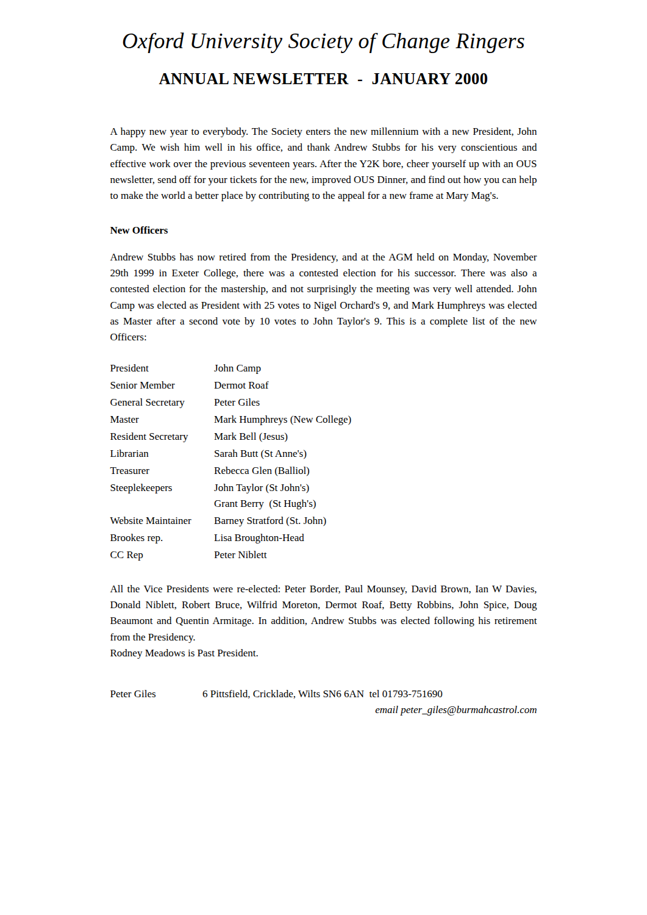Oxford University Society of Change Ringers
ANNUAL NEWSLETTER - JANUARY 2000
A happy new year to everybody. The Society enters the new millennium with a new President, John Camp. We wish him well in his office, and thank Andrew Stubbs for his very conscientious and effective work over the previous seventeen years. After the Y2K bore, cheer yourself up with an OUS newsletter, send off for your tickets for the new, improved OUS Dinner, and find out how you can help to make the world a better place by contributing to the appeal for a new frame at Mary Mag's.
New Officers
Andrew Stubbs has now retired from the Presidency, and at the AGM held on Monday, November 29th 1999 in Exeter College, there was a contested election for his successor. There was also a contested election for the mastership, and not surprisingly the meeting was very well attended. John Camp was elected as President with 25 votes to Nigel Orchard's 9, and Mark Humphreys was elected as Master after a second vote by 10 votes to John Taylor's 9. This is a complete list of the new Officers:
| President | John Camp |
| Senior Member | Dermot Roaf |
| General Secretary | Peter Giles |
| Master | Mark Humphreys (New College) |
| Resident Secretary | Mark Bell (Jesus) |
| Librarian | Sarah Butt (St Anne's) |
| Treasurer | Rebecca Glen (Balliol) |
| Steeplekeepers | John Taylor (St John's) Grant Berry (St Hugh's) |
| Website Maintainer | Barney Stratford (St. John) |
| Brookes rep. | Lisa Broughton-Head |
| CC Rep | Peter Niblett |
All the Vice Presidents were re-elected: Peter Border, Paul Mounsey, David Brown, Ian W Davies, Donald Niblett, Robert Bruce, Wilfrid Moreton, Dermot Roaf, Betty Robbins, John Spice, Doug Beaumont and Quentin Armitage. In addition, Andrew Stubbs was elected following his retirement from the Presidency.
Rodney Meadows is Past President.
Peter Giles 6 Pittsfield, Cricklade, Wilts SN6 6AN tel 01793-751690
email peter_giles@burmahcastrol.com